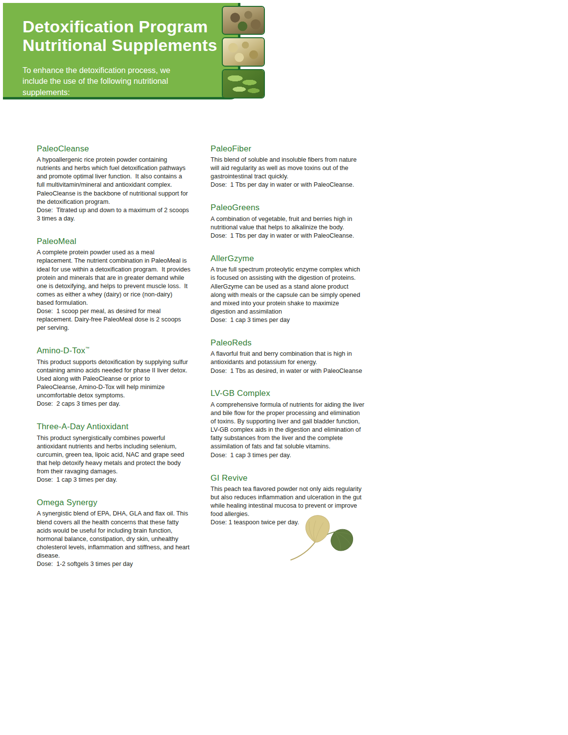Detoxification Program
Nutritional Supplements
To enhance the detoxification process, we include the use of the following nutritional supplements:
PaleoCleanse
A hypoallergenic rice protein powder containing nutrients and herbs which fuel detoxification pathways and promote optimal liver function. It also contains a full multivitamin/mineral and antioxidant complex. PaleoCleanse is the backbone of nutritional support for the detoxification program.
Dose: Titrated up and down to a maximum of 2 scoops 3 times a day.
PaleoMeal
A complete protein powder used as a meal replacement. The nutrient combination in PaleoMeal is ideal for use within a detoxification program. It provides protein and minerals that are in greater demand while one is detoxifying, and helps to prevent muscle loss. It comes as either a whey (dairy) or rice (non-dairy) based formulation.
Dose: 1 scoop per meal, as desired for meal replacement. Dairy-free PaleoMeal dose is 2 scoops per serving.
Amino-D-Tox™
This product supports detoxification by supplying sulfur containing amino acids needed for phase II liver detox. Used along with PaleoCleanse or prior to PaleoCleanse, Amino-D-Tox will help minimize uncomfortable detox symptoms.
Dose: 2 caps 3 times per day.
Three-A-Day Antioxidant
This product synergistically combines powerful antioxidant nutrients and herbs including selenium, curcumin, green tea, lipoic acid, NAC and grape seed that help detoxify heavy metals and protect the body from their ravaging damages.
Dose: 1 cap 3 times per day.
Omega Synergy
A synergistic blend of EPA, DHA, GLA and flax oil. This blend covers all the health concerns that these fatty acids would be useful for including brain function, hormonal balance, constipation, dry skin, unhealthy cholesterol levels, inflammation and stiffness, and heart disease.
Dose: 1-2 softgels 3 times per day
PaleoFiber
This blend of soluble and insoluble fibers from nature will aid regularity as well as move toxins out of the gastrointestinal tract quickly.
Dose: 1 Tbs per day in water or with PaleoCleanse.
PaleoGreens
A combination of vegetable, fruit and berries high in nutritional value that helps to alkalinize the body.
Dose: 1 Tbs per day in water or with PaleoCleanse.
AllerGzyme
A true full spectrum proteolytic enzyme complex which is focused on assisting with the digestion of proteins. AllerGzyme can be used as a stand alone product along with meals or the capsule can be simply opened and mixed into your protein shake to maximize digestion and assimilation
Dose: 1 cap 3 times per day
PaleoReds
A flavorful fruit and berry combination that is high in antioxidants and potassium for energy.
Dose: 1 Tbs as desired, in water or with PaleoCleanse
LV-GB Complex
A comprehensive formula of nutrients for aiding the liver and bile flow for the proper processing and elimination of toxins. By supporting liver and gall bladder function, LV-GB complex aids in the digestion and elimination of fatty substances from the liver and the complete assimilation of fats and fat soluble vitamins.
Dose: 1 cap 3 times per day.
GI Revive
This peach tea flavored powder not only aids regularity but also reduces inflammation and ulceration in the gut while healing intestinal mucosa to prevent or improve food allergies.
Dose: 1 teaspoon twice per day.